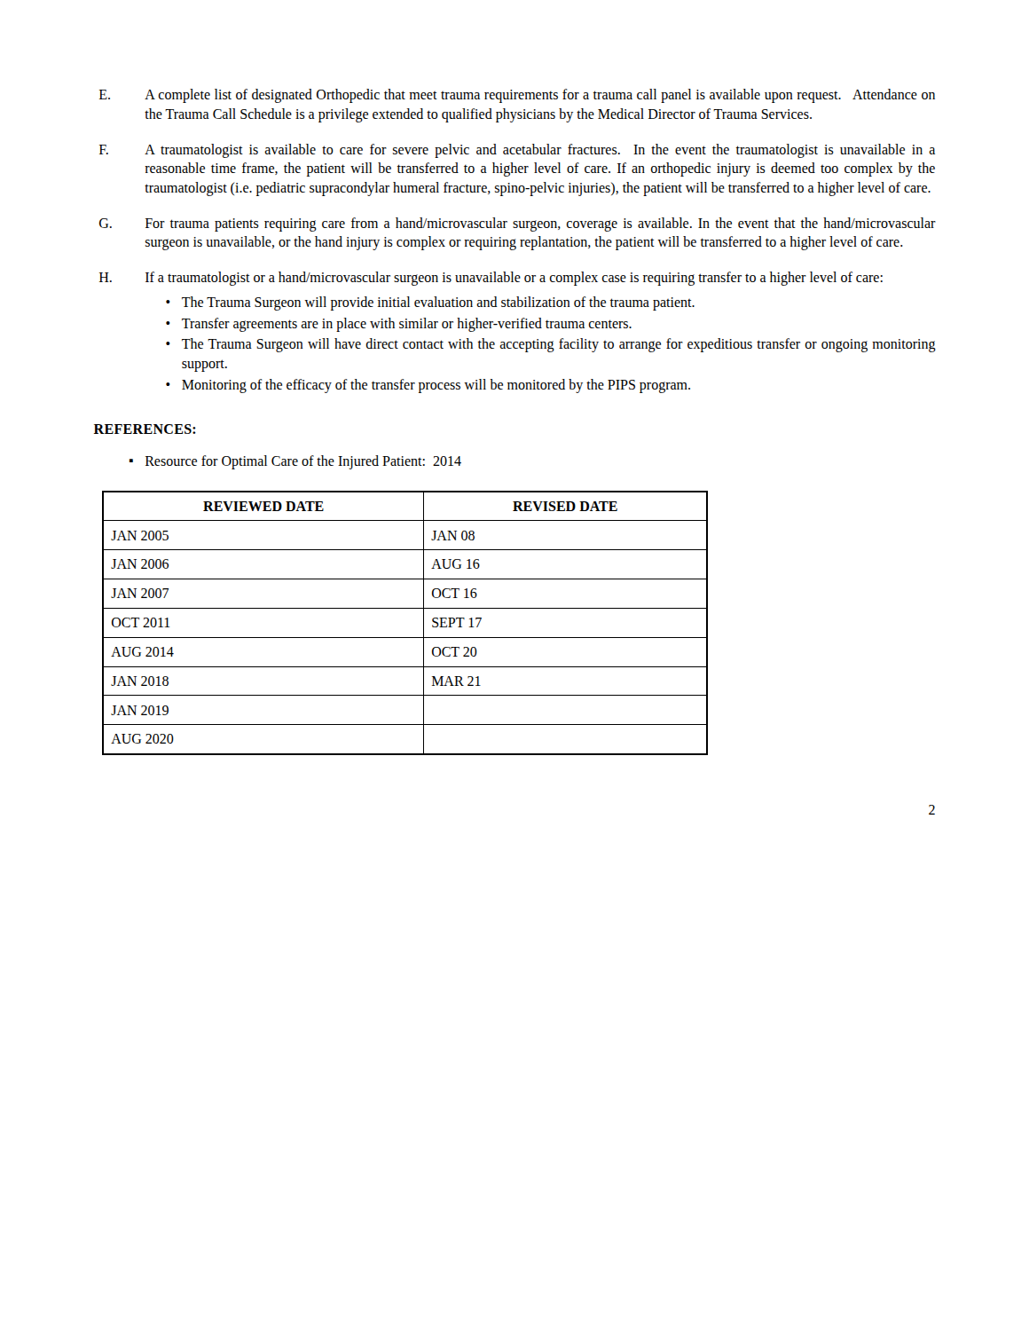E. A complete list of designated Orthopedic that meet trauma requirements for a trauma call panel is available upon request. Attendance on the Trauma Call Schedule is a privilege extended to qualified physicians by the Medical Director of Trauma Services.
F. A traumatologist is available to care for severe pelvic and acetabular fractures. In the event the traumatologist is unavailable in a reasonable time frame, the patient will be transferred to a higher level of care. If an orthopedic injury is deemed too complex by the traumatologist (i.e. pediatric supracondylar humeral fracture, spino-pelvic injuries), the patient will be transferred to a higher level of care.
G. For trauma patients requiring care from a hand/microvascular surgeon, coverage is available. In the event that the hand/microvascular surgeon is unavailable, or the hand injury is complex or requiring replantation, the patient will be transferred to a higher level of care.
H. If a traumatologist or a hand/microvascular surgeon is unavailable or a complex case is requiring transfer to a higher level of care:
The Trauma Surgeon will provide initial evaluation and stabilization of the trauma patient.
Transfer agreements are in place with similar or higher-verified trauma centers.
The Trauma Surgeon will have direct contact with the accepting facility to arrange for expeditious transfer or ongoing monitoring support.
Monitoring of the efficacy of the transfer process will be monitored by the PIPS program.
REFERENCES:
Resource for Optimal Care of the Injured Patient: 2014
| REVIEWED DATE | REVISED DATE |
| --- | --- |
| JAN 2005 | JAN 08 |
| JAN 2006 | AUG 16 |
| JAN 2007 | OCT 16 |
| OCT 2011 | SEPT 17 |
| AUG 2014 | OCT 20 |
| JAN 2018 | MAR 21 |
| JAN 2019 | |
| AUG 2020 | |
2